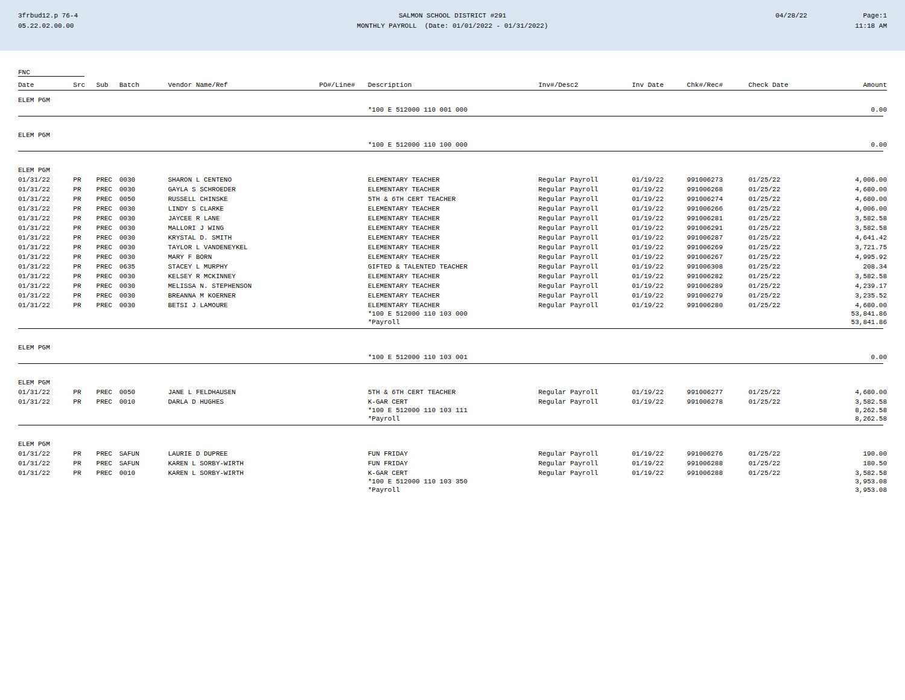3frbud12.p 76-4
05.22.02.00.00
SALMON SCHOOL DISTRICT #291
MONTHLY PAYROLL (Date: 01/01/2022 - 01/31/2022)
04/28/22 Page:1
11:18 AM
FNC
| Date | Src | Sub | Batch | Vendor Name/Ref | PO#/Line# | Description | Inv#/Desc2 | Inv Date | Chk#/Rec# | Check Date | Amount |
| --- | --- | --- | --- | --- | --- | --- | --- | --- | --- | --- | --- |
| ELEM PGM |
| | *100 E 512000 110 001 000 | | 0.00 |
| ELEM PGM |
| | *100 E 512000 110 100 000 | | 0.00 |
| ELEM PGM |
| 01/31/22 | PR | PREC | 0030 | SHARON L CENTENO | | ELEMENTARY TEACHER | Regular Payroll | 01/19/22 | 991006273 | 01/25/22 | 4,006.00 |
| 01/31/22 | PR | PREC | 0030 | GAYLA S SCHROEDER | | ELEMENTARY TEACHER | Regular Payroll | 01/19/22 | 991006268 | 01/25/22 | 4,680.00 |
| 01/31/22 | PR | PREC | 0050 | RUSSELL CHINSKE | | 5TH & 6TH CERT TEACHER | Regular Payroll | 01/19/22 | 991006274 | 01/25/22 | 4,680.00 |
| 01/31/22 | PR | PREC | 0030 | LINDY S CLARKE | | ELEMENTARY TEACHER | Regular Payroll | 01/19/22 | 991006266 | 01/25/22 | 4,006.00 |
| 01/31/22 | PR | PREC | 0030 | JAYCEE R LANE | | ELEMENTARY TEACHER | Regular Payroll | 01/19/22 | 991006281 | 01/25/22 | 3,582.58 |
| 01/31/22 | PR | PREC | 0030 | MALLORI J WING | | ELEMENTARY TEACHER | Regular Payroll | 01/19/22 | 991006291 | 01/25/22 | 3,582.58 |
| 01/31/22 | PR | PREC | 0030 | KRYSTAL D. SMITH | | ELEMENTARY TEACHER | Regular Payroll | 01/19/22 | 991006287 | 01/25/22 | 4,641.42 |
| 01/31/22 | PR | PREC | 0030 | TAYLOR L VANDENEYKEL | | ELEMENTARY TEACHER | Regular Payroll | 01/19/22 | 991006269 | 01/25/22 | 3,721.75 |
| 01/31/22 | PR | PREC | 0030 | MARY F BORN | | ELEMENTARY TEACHER | Regular Payroll | 01/19/22 | 991006267 | 01/25/22 | 4,995.92 |
| 01/31/22 | PR | PREC | 0635 | STACEY L MURPHY | | GIFTED & TALENTED TEACHER | Regular Payroll | 01/19/22 | 991006308 | 01/25/22 | 208.34 |
| 01/31/22 | PR | PREC | 0030 | KELSEY R MCKINNEY | | ELEMENTARY TEACHER | Regular Payroll | 01/19/22 | 991006282 | 01/25/22 | 3,582.58 |
| 01/31/22 | PR | PREC | 0030 | MELISSA N. STEPHENSON | | ELEMENTARY TEACHER | Regular Payroll | 01/19/22 | 991006289 | 01/25/22 | 4,239.17 |
| 01/31/22 | PR | PREC | 0030 | BREANNA M KOERNER | | ELEMENTARY TEACHER | Regular Payroll | 01/19/22 | 991006279 | 01/25/22 | 3,235.52 |
| 01/31/22 | PR | PREC | 0030 | BETSI J LAMOURE | | ELEMENTARY TEACHER | Regular Payroll | 01/19/22 | 991006280 | 01/25/22 | 4,680.00 |
| | *100 E 512000 110 103 000 | | 53,841.86 |
| | *Payroll | | 53,841.86 |
| ELEM PGM |
| | *100 E 512000 110 103 001 | | 0.00 |
| ELEM PGM |
| 01/31/22 | PR | PREC | 0050 | JANE L FELDHAUSEN | | 5TH & 6TH CERT TEACHER | Regular Payroll | 01/19/22 | 991006277 | 01/25/22 | 4,680.00 |
| 01/31/22 | PR | PREC | 0010 | DARLA D HUGHES | | K-GAR CERT | Regular Payroll | 01/19/22 | 991006278 | 01/25/22 | 3,582.58 |
| | *100 E 512000 110 103 111 | | 8,262.58 |
| | *Payroll | | 8,262.58 |
| ELEM PGM |
| 01/31/22 | PR | PREC | SAFUN | LAURIE D DUPREE | | FUN FRIDAY | Regular Payroll | 01/19/22 | 991006276 | 01/25/22 | 190.00 |
| 01/31/22 | PR | PREC | SAFUN | KAREN L SORBY-WIRTH | | FUN FRIDAY | Regular Payroll | 01/19/22 | 991006288 | 01/25/22 | 180.50 |
| 01/31/22 | PR | PREC | 0010 | KAREN L SORBY-WIRTH | | K-GAR CERT | Regular Payroll | 01/19/22 | 991006288 | 01/25/22 | 3,582.58 |
| | *100 E 512000 110 103 350 | | 3,953.08 |
| | *Payroll | | 3,953.08 |